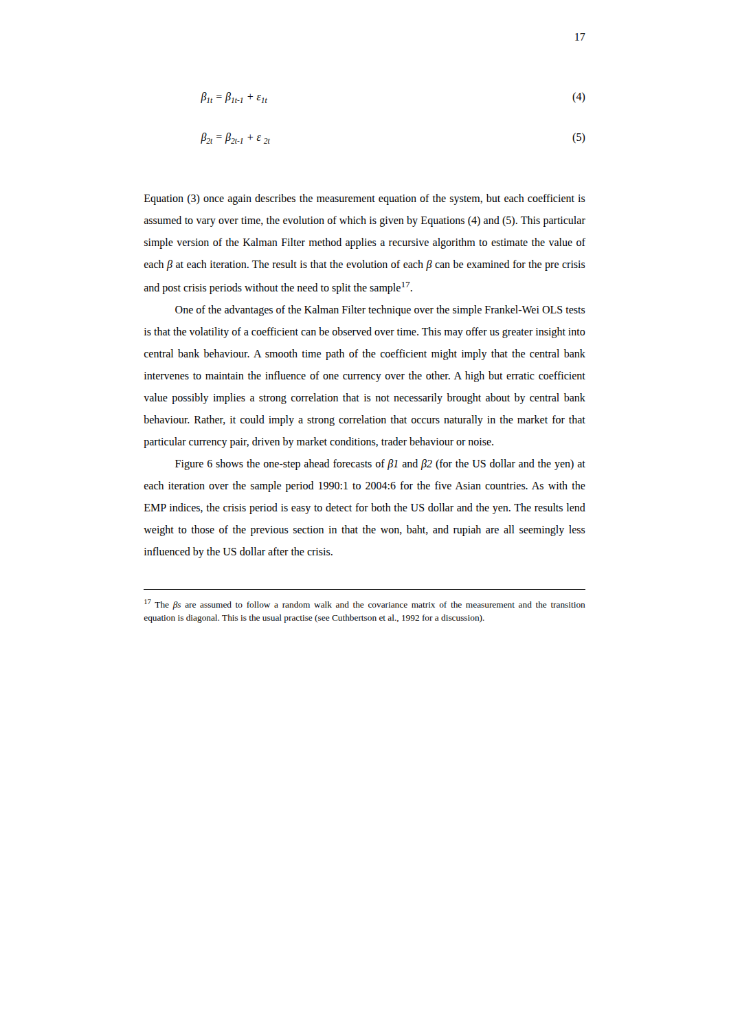17
β1t = β1t-1 + ε1t (4)
β2t = β2t-1 + ε 2t (5)
Equation (3) once again describes the measurement equation of the system, but each coefficient is assumed to vary over time, the evolution of which is given by Equations (4) and (5). This particular simple version of the Kalman Filter method applies a recursive algorithm to estimate the value of each β at each iteration. The result is that the evolution of each β can be examined for the pre crisis and post crisis periods without the need to split the sample17.
One of the advantages of the Kalman Filter technique over the simple Frankel-Wei OLS tests is that the volatility of a coefficient can be observed over time. This may offer us greater insight into central bank behaviour. A smooth time path of the coefficient might imply that the central bank intervenes to maintain the influence of one currency over the other. A high but erratic coefficient value possibly implies a strong correlation that is not necessarily brought about by central bank behaviour. Rather, it could imply a strong correlation that occurs naturally in the market for that particular currency pair, driven by market conditions, trader behaviour or noise.
Figure 6 shows the one-step ahead forecasts of β1 and β2 (for the US dollar and the yen) at each iteration over the sample period 1990:1 to 2004:6 for the five Asian countries. As with the EMP indices, the crisis period is easy to detect for both the US dollar and the yen. The results lend weight to those of the previous section in that the won, baht, and rupiah are all seemingly less influenced by the US dollar after the crisis.
17 The βs are assumed to follow a random walk and the covariance matrix of the measurement and the transition equation is diagonal. This is the usual practise (see Cuthbertson et al., 1992 for a discussion).